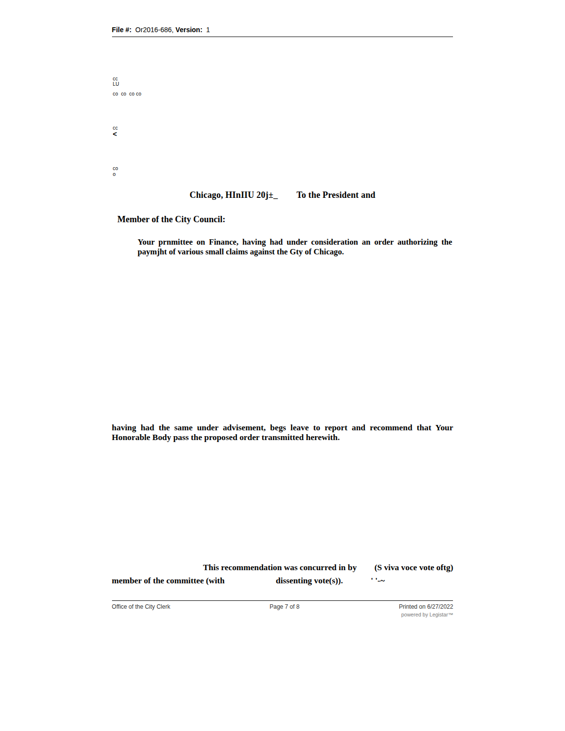File #: Or2016-686, Version: 1
cc
LU
co co co co
cc
<
co
o
Chicago, HInIIU 20j±_ To the President and
Member of the City Council:
Your prnmittee on Finance, having had under consideration an order authorizing the paymjht of various small claims against the Gty of Chicago.
having had the same under advisement, begs leave to report and recommend that Your Honorable Body pass the proposed order transmitted herewith.
This recommendation was concurred in by(S viva voce vote oftg) member of the committee (with dissenting vote(s)). ' '-~
Office of the City Clerk
Page 7 of 8
Printed on 6/27/2022
powered by Legistar™